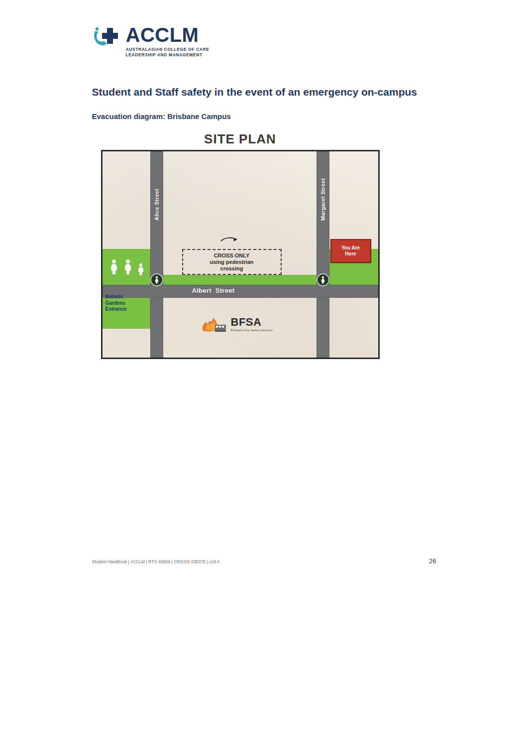ACCLM
Australasian College of Care
Leadership and Management
Student and Staff safety in the event of an emergency on-campus
Evacuation diagram: Brisbane Campus
SITE PLAN
Alice Street
Margaret Street
Albert Street
Cross ONLY
using pedestrian
crossing
Botanic
Gardens
Entrance
You Are
Here
BFSA
Brisbane Fire Safety Advisors
Student Handbook | ACCLM | RTO 40829 | CRICOS 03637E | v19.4
26